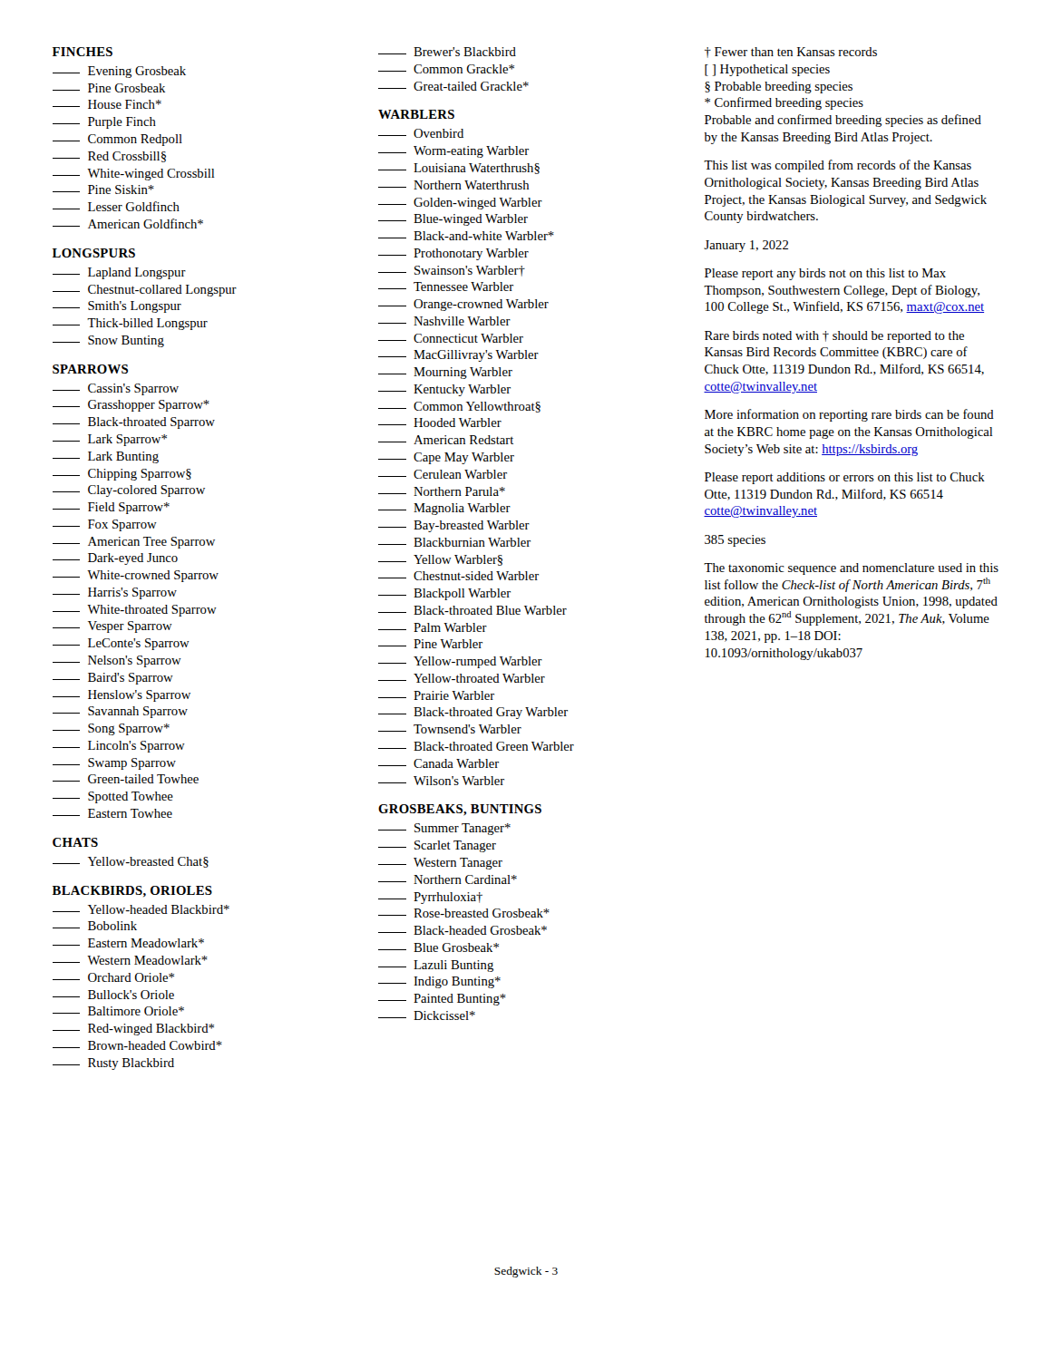FINCHES
Evening Grosbeak
Pine Grosbeak
House Finch*
Purple Finch
Common Redpoll
Red Crossbill§
White-winged Crossbill
Pine Siskin*
Lesser Goldfinch
American Goldfinch*
LONGSPURS
Lapland Longspur
Chestnut-collared Longspur
Smith's Longspur
Thick-billed Longspur
Snow Bunting
SPARROWS
Cassin's Sparrow
Grasshopper Sparrow*
Black-throated Sparrow
Lark Sparrow*
Lark Bunting
Chipping Sparrow§
Clay-colored Sparrow
Field Sparrow*
Fox Sparrow
American Tree Sparrow
Dark-eyed Junco
White-crowned Sparrow
Harris's Sparrow
White-throated Sparrow
Vesper Sparrow
LeConte's Sparrow
Nelson's Sparrow
Baird's Sparrow
Henslow's Sparrow
Savannah Sparrow
Song Sparrow*
Lincoln's Sparrow
Swamp Sparrow
Green-tailed Towhee
Spotted Towhee
Eastern Towhee
CHATS
Yellow-breasted Chat§
BLACKBIRDS, ORIOLES
Yellow-headed Blackbird*
Bobolink
Eastern Meadowlark*
Western Meadowlark*
Orchard Oriole*
Bullock's Oriole
Baltimore Oriole*
Red-winged Blackbird*
Brown-headed Cowbird*
Rusty Blackbird
Brewer's Blackbird
Common Grackle*
Great-tailed Grackle*
WARBLERS
Ovenbird
Worm-eating Warbler
Louisiana Waterthrush§
Northern Waterthrush
Golden-winged Warbler
Blue-winged Warbler
Black-and-white Warbler*
Prothonotary Warbler
Swainson's Warbler†
Tennessee Warbler
Orange-crowned Warbler
Nashville Warbler
Connecticut Warbler
MacGillivray's Warbler
Mourning Warbler
Kentucky Warbler
Common Yellowthroat§
Hooded Warbler
American Redstart
Cape May Warbler
Cerulean Warbler
Northern Parula*
Magnolia Warbler
Bay-breasted Warbler
Blackburnian Warbler
Yellow Warbler§
Chestnut-sided Warbler
Blackpoll Warbler
Black-throated Blue Warbler
Palm Warbler
Pine Warbler
Yellow-rumped Warbler
Yellow-throated Warbler
Prairie Warbler
Black-throated Gray Warbler
Townsend's Warbler
Black-throated Green Warbler
Canada Warbler
Wilson's Warbler
GROSBEAKS, BUNTINGS
Summer Tanager*
Scarlet Tanager
Western Tanager
Northern Cardinal*
Pyrrhuloxia†
Rose-breasted Grosbeak*
Black-headed Grosbeak*
Blue Grosbeak*
Lazuli Bunting
Indigo Bunting*
Painted Bunting*
Dickcissel*
† Fewer than ten Kansas records
[ ] Hypothetical species
§ Probable breeding species
* Confirmed breeding species
Probable and confirmed breeding species as defined by the Kansas Breeding Bird Atlas Project.
This list was compiled from records of the Kansas Ornithological Society, Kansas Breeding Bird Atlas Project, the Kansas Biological Survey, and Sedgwick County birdwatchers.
January 1, 2022
Please report any birds not on this list to Max Thompson, Southwestern College, Dept of Biology, 100 College St., Winfield, KS 67156, maxt@cox.net
Rare birds noted with † should be reported to the Kansas Bird Records Committee (KBRC) care of Chuck Otte, 11319 Dundon Rd., Milford, KS 66514, cotte@twinvalley.net
More information on reporting rare birds can be found at the KBRC home page on the Kansas Ornithological Society’s Web site at: https://ksbirds.org
Please report additions or errors on this list to Chuck Otte, 11319 Dundon Rd., Milford, KS 66514 cotte@twinvalley.net
385 species
The taxonomic sequence and nomenclature used in this list follow the Check-list of North American Birds, 7th edition, American Ornithologists Union, 1998, updated through the 62nd Supplement, 2021, The Auk, Volume 138, 2021, pp. 1–18 DOI: 10.1093/ornithology/ukab037
Sedgwick - 3